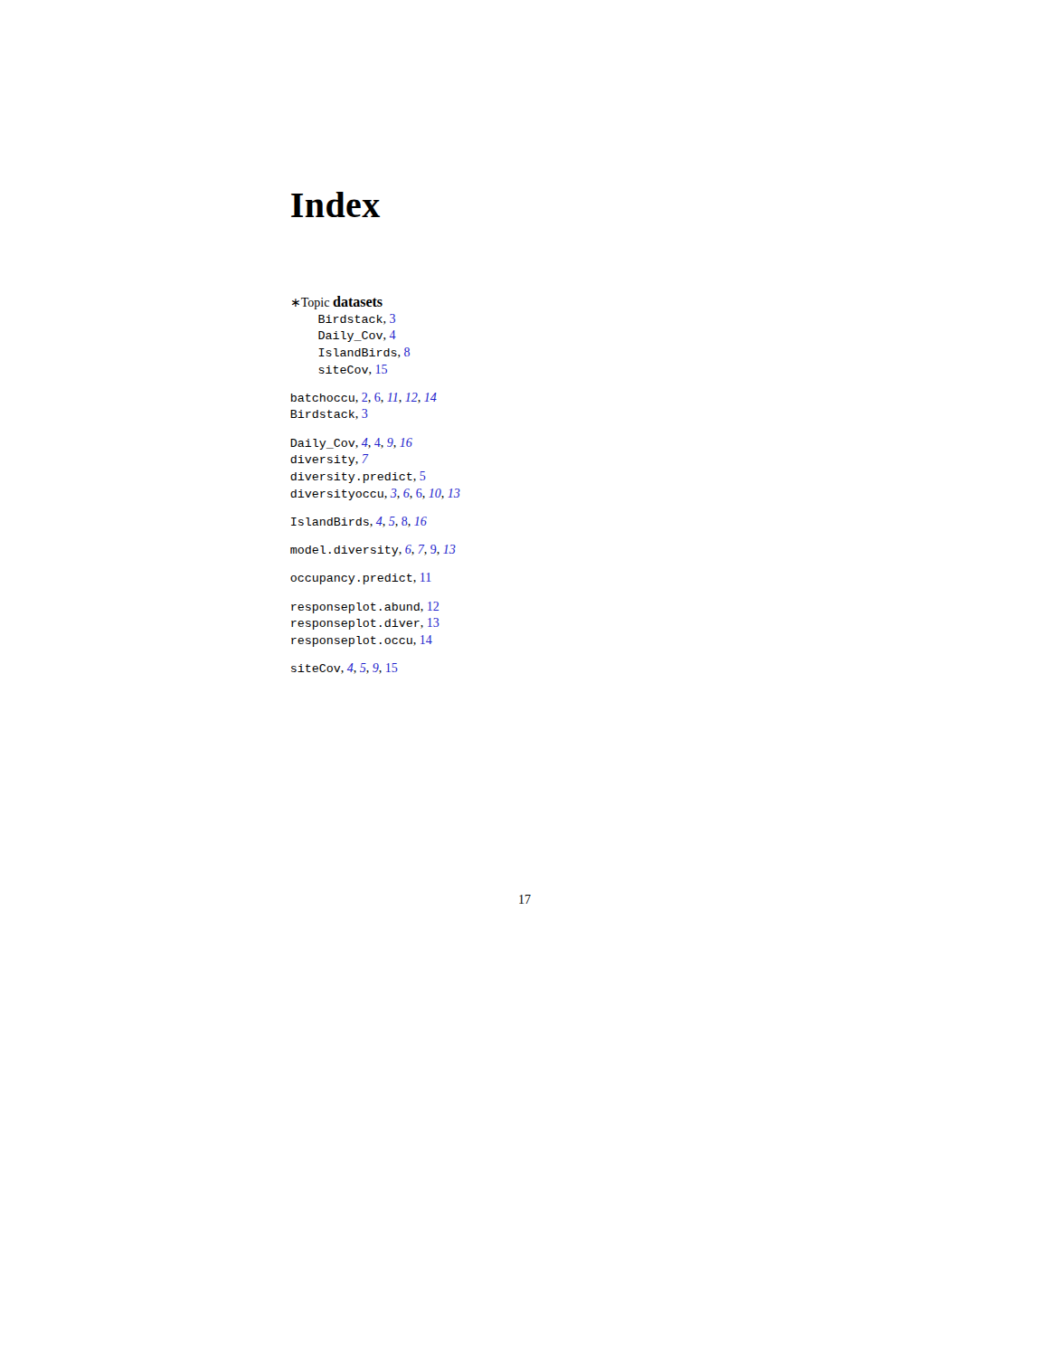Index
∗Topic datasets
Birdstack, 3
Daily_Cov, 4
IslandBirds, 8
siteCov, 15
batchoccu, 2, 6, 11, 12, 14
Birdstack, 3
Daily_Cov, 4, 4, 9, 16
diversity, 7
diversity.predict, 5
diversityoccu, 3, 6, 6, 10, 13
IslandBirds, 4, 5, 8, 16
model.diversity, 6, 7, 9, 13
occupancy.predict, 11
responseplot.abund, 12
responseplot.diver, 13
responseplot.occu, 14
siteCov, 4, 5, 9, 15
17